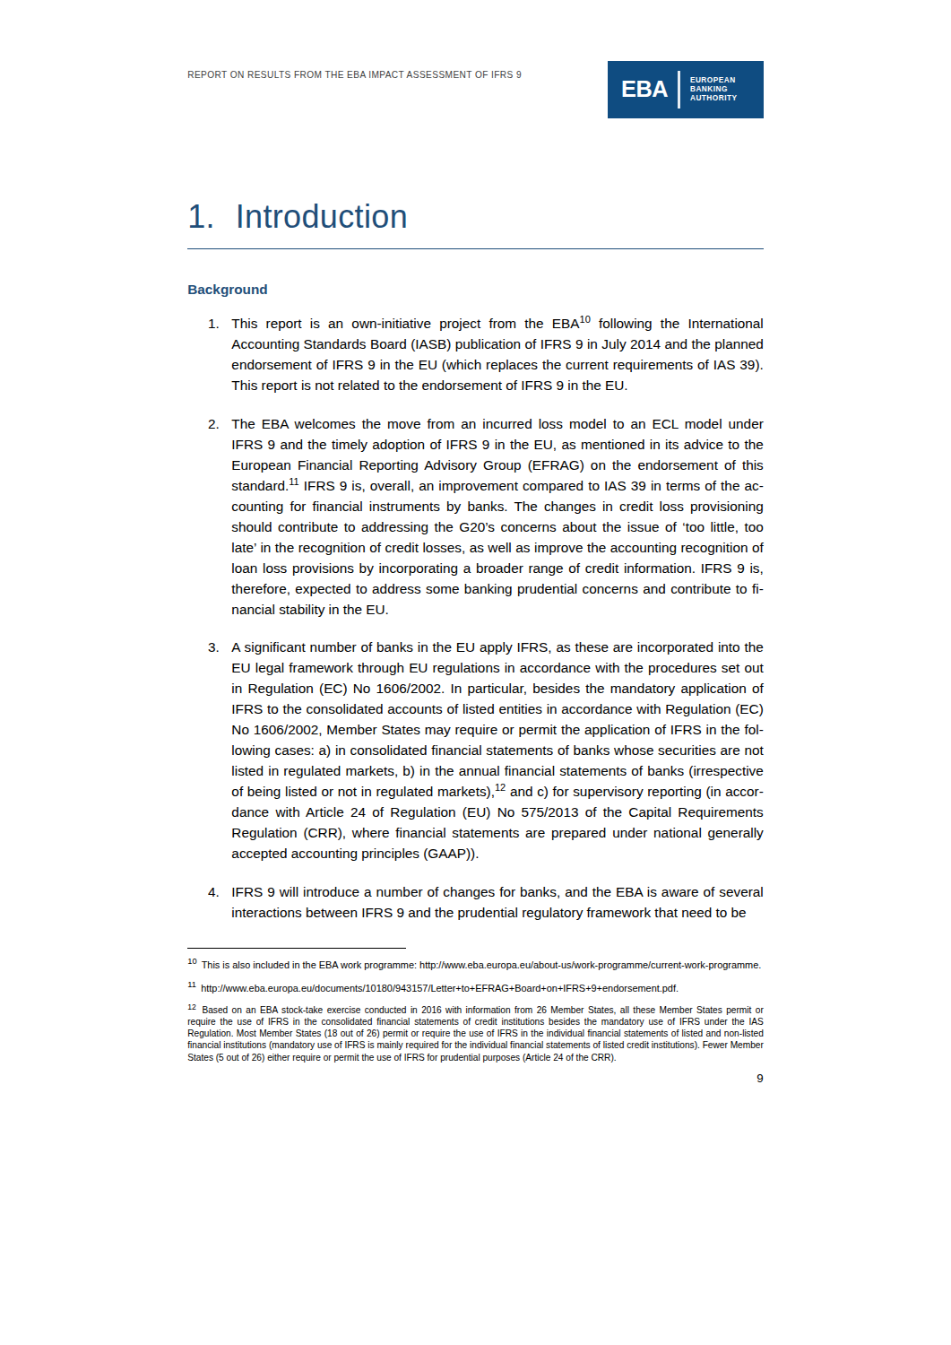Report on results from the EBA impact assessment of IFRS 9
EBA
European Banking Authority
1. Introduction
Background
This report is an own-initiative project from the EBA10 following the International Accounting Standards Board (IASB) publication of IFRS 9 in July 2014 and the planned endorsement of IFRS 9 in the EU (which replaces the current requirements of IAS 39). This report is not related to the endorsement of IFRS 9 in the EU.
The EBA welcomes the move from an incurred loss model to an ECL model under IFRS 9 and the timely adoption of IFRS 9 in the EU, as mentioned in its advice to the European Financial Reporting Advisory Group (EFRAG) on the endorsement of this standard.11 IFRS 9 is, overall, an improvement compared to IAS 39 in terms of the accounting for financial instruments by banks. The changes in credit loss provisioning should contribute to addressing the G20’s concerns about the issue of ‘too little, too late’ in the recognition of credit losses, as well as improve the accounting recognition of loan loss provisions by incorporating a broader range of credit information. IFRS 9 is, therefore, expected to address some banking prudential concerns and contribute to financial stability in the EU.
A significant number of banks in the EU apply IFRS, as these are incorporated into the EU legal framework through EU regulations in accordance with the procedures set out in Regulation (EC) No 1606/2002. In particular, besides the mandatory application of IFRS to the consolidated accounts of listed entities in accordance with Regulation (EC) No 1606/2002, Member States may require or permit the application of IFRS in the following cases: a) in consolidated financial statements of banks whose securities are not listed in regulated markets, b) in the annual financial statements of banks (irrespective of being listed or not in regulated markets),12 and c) for supervisory reporting (in accordance with Article 24 of Regulation (EU) No 575/2013 of the Capital Requirements Regulation (CRR), where financial statements are prepared under national generally accepted accounting principles (GAAP)).
IFRS 9 will introduce a number of changes for banks, and the EBA is aware of several interactions between IFRS 9 and the prudential regulatory framework that need to be
10 This is also included in the EBA work programme: http://www.eba.europa.eu/about-us/work-programme/current-work-programme.
11 http://www.eba.europa.eu/documents/10180/943157/Letter+to+EFRAG+Board+on+IFRS+9+endorsement.pdf.
12 Based on an EBA stock-take exercise conducted in 2016 with information from 26 Member States, all these Member States permit or require the use of IFRS in the consolidated financial statements of credit institutions besides the mandatory use of IFRS under the IAS Regulation. Most Member States (18 out of 26) permit or require the use of IFRS in the individual financial statements of listed and non-listed financial institutions (mandatory use of IFRS is mainly required for the individual financial statements of listed credit institutions). Fewer Member States (5 out of 26) either require or permit the use of IFRS for prudential purposes (Article 24 of the CRR).
9